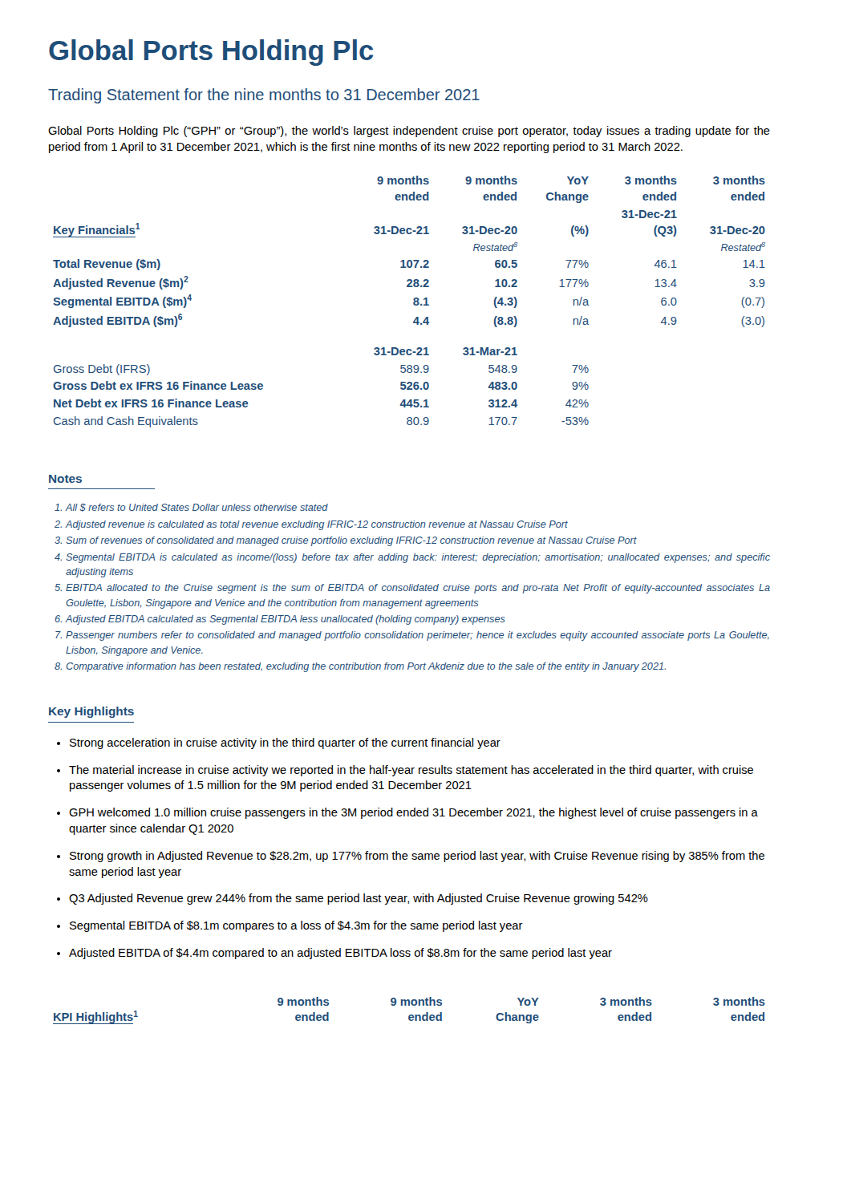Global Ports Holding Plc
Trading Statement for the nine months to 31 December 2021
Global Ports Holding Plc (“GPH” or “Group”), the world’s largest independent cruise port operator, today issues a trading update for the period from 1 April to 31 December 2021, which is the first nine months of its new 2022 reporting period to 31 March 2022.
| Key Financials 1 | 9 months ended | 9 months ended | YoY Change | 3 months ended | 3 months ended |
| --- | --- | --- | --- | --- | --- |
| 31-Dec-21 | 31-Dec-20 | (%) | 31-Dec-21 (Q3) | 31-Dec-20 |
| | | Restated 8 | | | Restated 8 |
| Total Revenue ($m) | 107.2 | 60.5 | 77% | 46.1 | 14.1 |
| Adjusted Revenue ($m) 2 | 28.2 | 10.2 | 177% | 13.4 | 3.9 |
| Segmental EBITDA ($m) 4 | 8.1 | (4.3) | n/a | 6.0 | (0.7) |
| Adjusted EBITDA ($m) 6 | 4.4 | (8.8) | n/a | 4.9 | (3.0) |
| | 31-Dec-21 | 31-Mar-21 | | | |
| Gross Debt (IFRS) | 589.9 | 548.9 | 7% | | |
| Gross Debt ex IFRS 16 Finance Lease | 526.0 | 483.0 | 9% | | |
| Net Debt ex IFRS 16 Finance Lease | 445.1 | 312.4 | 42% | | |
| Cash and Cash Equivalents | 80.9 | 170.7 | -53% | | |
Notes
All $ refers to United States Dollar unless otherwise stated
Adjusted revenue is calculated as total revenue excluding IFRIC-12 construction revenue at Nassau Cruise Port
Sum of revenues of consolidated and managed cruise portfolio excluding IFRIC-12 construction revenue at Nassau Cruise Port
Segmental EBITDA is calculated as income/(loss) before tax after adding back: interest; depreciation; amortisation; unallocated expenses; and specific adjusting items
EBITDA allocated to the Cruise segment is the sum of EBITDA of consolidated cruise ports and pro-rata Net Profit of equity-accounted associates La Goulette, Lisbon, Singapore and Venice and the contribution from management agreements
Adjusted EBITDA calculated as Segmental EBITDA less unallocated (holding company) expenses
Passenger numbers refer to consolidated and managed portfolio consolidation perimeter; hence it excludes equity accounted associate ports La Goulette, Lisbon, Singapore and Venice.
Comparative information has been restated, excluding the contribution from Port Akdeniz due to the sale of the entity in January 2021.
Key Highlights
Strong acceleration in cruise activity in the third quarter of the current financial year
The material increase in cruise activity we reported in the half-year results statement has accelerated in the third quarter, with cruise passenger volumes of 1.5 million for the 9M period ended 31 December 2021
GPH welcomed 1.0 million cruise passengers in the 3M period ended 31 December 2021, the highest level of cruise passengers in a quarter since calendar Q1 2020
Strong growth in Adjusted Revenue to $28.2m, up 177% from the same period last year, with Cruise Revenue rising by 385% from the same period last year
Q3 Adjusted Revenue grew 244% from the same period last year, with Adjusted Cruise Revenue growing 542%
Segmental EBITDA of $8.1m compares to a loss of $4.3m for the same period last year
Adjusted EBITDA of $4.4m compared to an adjusted EBITDA loss of $8.8m for the same period last year
| KPI Highlights 1 | 9 months ended | 9 months ended | YoY Change | 3 months ended | 3 months ended |
| --- | --- | --- | --- | --- | --- |